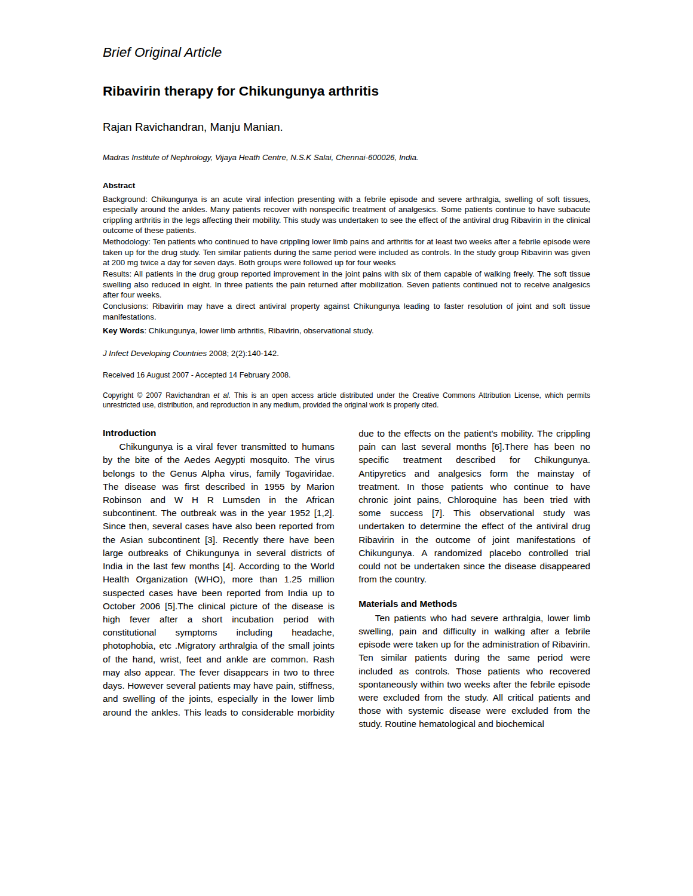Brief Original Article
Ribavirin therapy for Chikungunya arthritis
Rajan Ravichandran, Manju Manian.
Madras Institute of Nephrology, Vijaya Heath Centre, N.S.K Salai, Chennai-600026, India.
Abstract
Background: Chikungunya is an acute viral infection presenting with a febrile episode and severe arthralgia, swelling of soft tissues, especially around the ankles. Many patients recover with nonspecific treatment of analgesics. Some patients continue to have subacute crippling arthritis in the legs affecting their mobility. This study was undertaken to see the effect of the antiviral drug Ribavirin in the clinical outcome of these patients.
Methodology: Ten patients who continued to have crippling lower limb pains and arthritis for at least two weeks after a febrile episode were taken up for the drug study. Ten similar patients during the same period were included as controls. In the study group Ribavirin was given at 200 mg twice a day for seven days. Both groups were followed up for four weeks
Results: All patients in the drug group reported improvement in the joint pains with six of them capable of walking freely. The soft tissue swelling also reduced in eight. In three patients the pain returned after mobilization. Seven patients continued not to receive analgesics after four weeks.
Conclusions: Ribavirin may have a direct antiviral property against Chikungunya leading to faster resolution of joint and soft tissue manifestations.
Key Words: Chikungunya, lower limb arthritis, Ribavirin, observational study.
J Infect Developing Countries 2008; 2(2):140-142.
Received 16 August 2007 - Accepted 14 February 2008.
Copyright © 2007 Ravichandran et al. This is an open access article distributed under the Creative Commons Attribution License, which permits unrestricted use, distribution, and reproduction in any medium, provided the original work is properly cited.
Introduction
Chikungunya is a viral fever transmitted to humans by the bite of the Aedes Aegypti mosquito. The virus belongs to the Genus Alpha virus, family Togaviridae. The disease was first described in 1955 by Marion Robinson and W H R Lumsden in the African subcontinent. The outbreak was in the year 1952 [1,2]. Since then, several cases have also been reported from the Asian subcontinent [3]. Recently there have been large outbreaks of Chikungunya in several districts of India in the last few months [4]. According to the World Health Organization (WHO), more than 1.25 million suspected cases have been reported from India up to October 2006 [5].The clinical picture of the disease is high fever after a short incubation period with constitutional symptoms including headache, photophobia, etc .Migratory arthralgia of the small joints of the hand, wrist, feet and ankle are common. Rash may also appear. The fever disappears in two to three days. However several patients may have pain, stiffness, and swelling of the joints, especially in the lower limb around the ankles. This leads to considerable morbidity due to the effects on the patient's mobility. The crippling pain can last several months [6].There has been no specific treatment described for Chikungunya. Antipyretics and analgesics form the mainstay of treatment. In those patients who continue to have chronic joint pains, Chloroquine has been tried with some success [7]. This observational study was undertaken to determine the effect of the antiviral drug Ribavirin in the outcome of joint manifestations of Chikungunya. A randomized placebo controlled trial could not be undertaken since the disease disappeared from the country.
Materials and Methods
Ten patients who had severe arthralgia, lower limb swelling, pain and difficulty in walking after a febrile episode were taken up for the administration of Ribavirin. Ten similar patients during the same period were included as controls. Those patients who recovered spontaneously within two weeks after the febrile episode were excluded from the study. All critical patients and those with systemic disease were excluded from the study. Routine hematological and biochemical